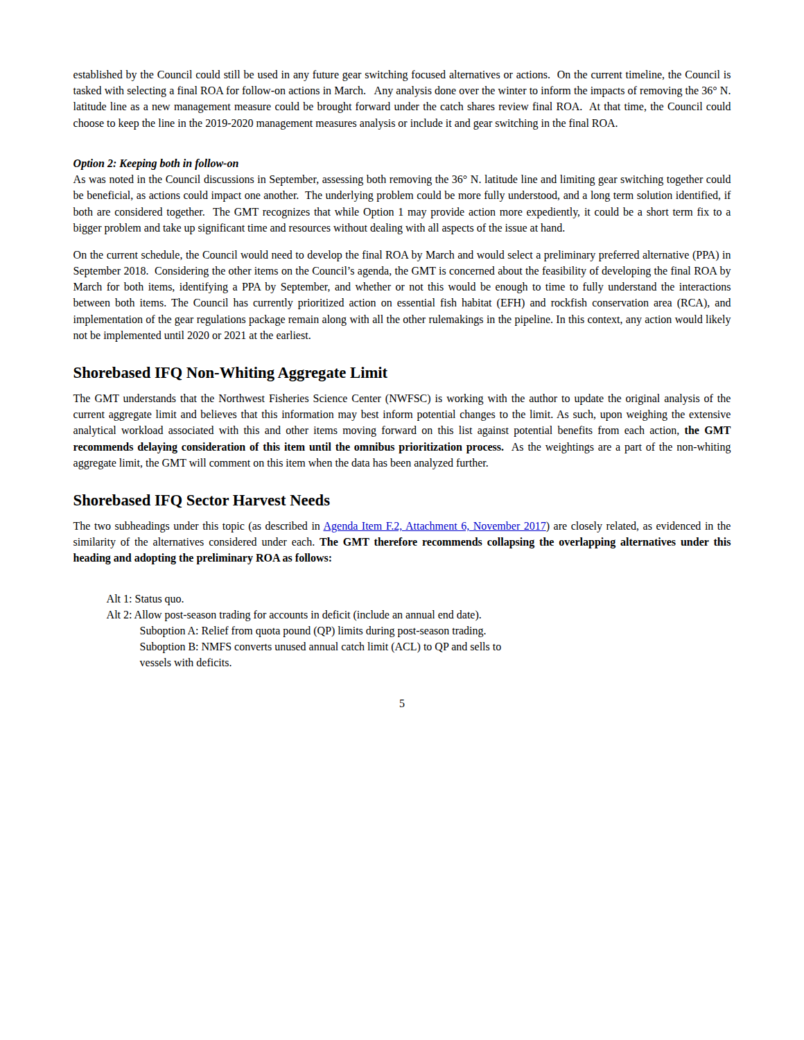established by the Council could still be used in any future gear switching focused alternatives or actions. On the current timeline, the Council is tasked with selecting a final ROA for follow-on actions in March. Any analysis done over the winter to inform the impacts of removing the 36° N. latitude line as a new management measure could be brought forward under the catch shares review final ROA. At that time, the Council could choose to keep the line in the 2019-2020 management measures analysis or include it and gear switching in the final ROA.
Option 2: Keeping both in follow-on
As was noted in the Council discussions in September, assessing both removing the 36° N. latitude line and limiting gear switching together could be beneficial, as actions could impact one another. The underlying problem could be more fully understood, and a long term solution identified, if both are considered together. The GMT recognizes that while Option 1 may provide action more expediently, it could be a short term fix to a bigger problem and take up significant time and resources without dealing with all aspects of the issue at hand.
On the current schedule, the Council would need to develop the final ROA by March and would select a preliminary preferred alternative (PPA) in September 2018. Considering the other items on the Council’s agenda, the GMT is concerned about the feasibility of developing the final ROA by March for both items, identifying a PPA by September, and whether or not this would be enough to time to fully understand the interactions between both items. The Council has currently prioritized action on essential fish habitat (EFH) and rockfish conservation area (RCA), and implementation of the gear regulations package remain along with all the other rulemakings in the pipeline. In this context, any action would likely not be implemented until 2020 or 2021 at the earliest.
Shorebased IFQ Non-Whiting Aggregate Limit
The GMT understands that the Northwest Fisheries Science Center (NWFSC) is working with the author to update the original analysis of the current aggregate limit and believes that this information may best inform potential changes to the limit. As such, upon weighing the extensive analytical workload associated with this and other items moving forward on this list against potential benefits from each action, the GMT recommends delaying consideration of this item until the omnibus prioritization process. As the weightings are a part of the non-whiting aggregate limit, the GMT will comment on this item when the data has been analyzed further.
Shorebased IFQ Sector Harvest Needs
The two subheadings under this topic (as described in Agenda Item F.2, Attachment 6, November 2017) are closely related, as evidenced in the similarity of the alternatives considered under each. The GMT therefore recommends collapsing the overlapping alternatives under this heading and adopting the preliminary ROA as follows:
Alt 1: Status quo.
Alt 2: Allow post-season trading for accounts in deficit (include an annual end date).
Suboption A: Relief from quota pound (QP) limits during post-season trading.
Suboption B: NMFS converts unused annual catch limit (ACL) to QP and sells to
vessels with deficits.
5